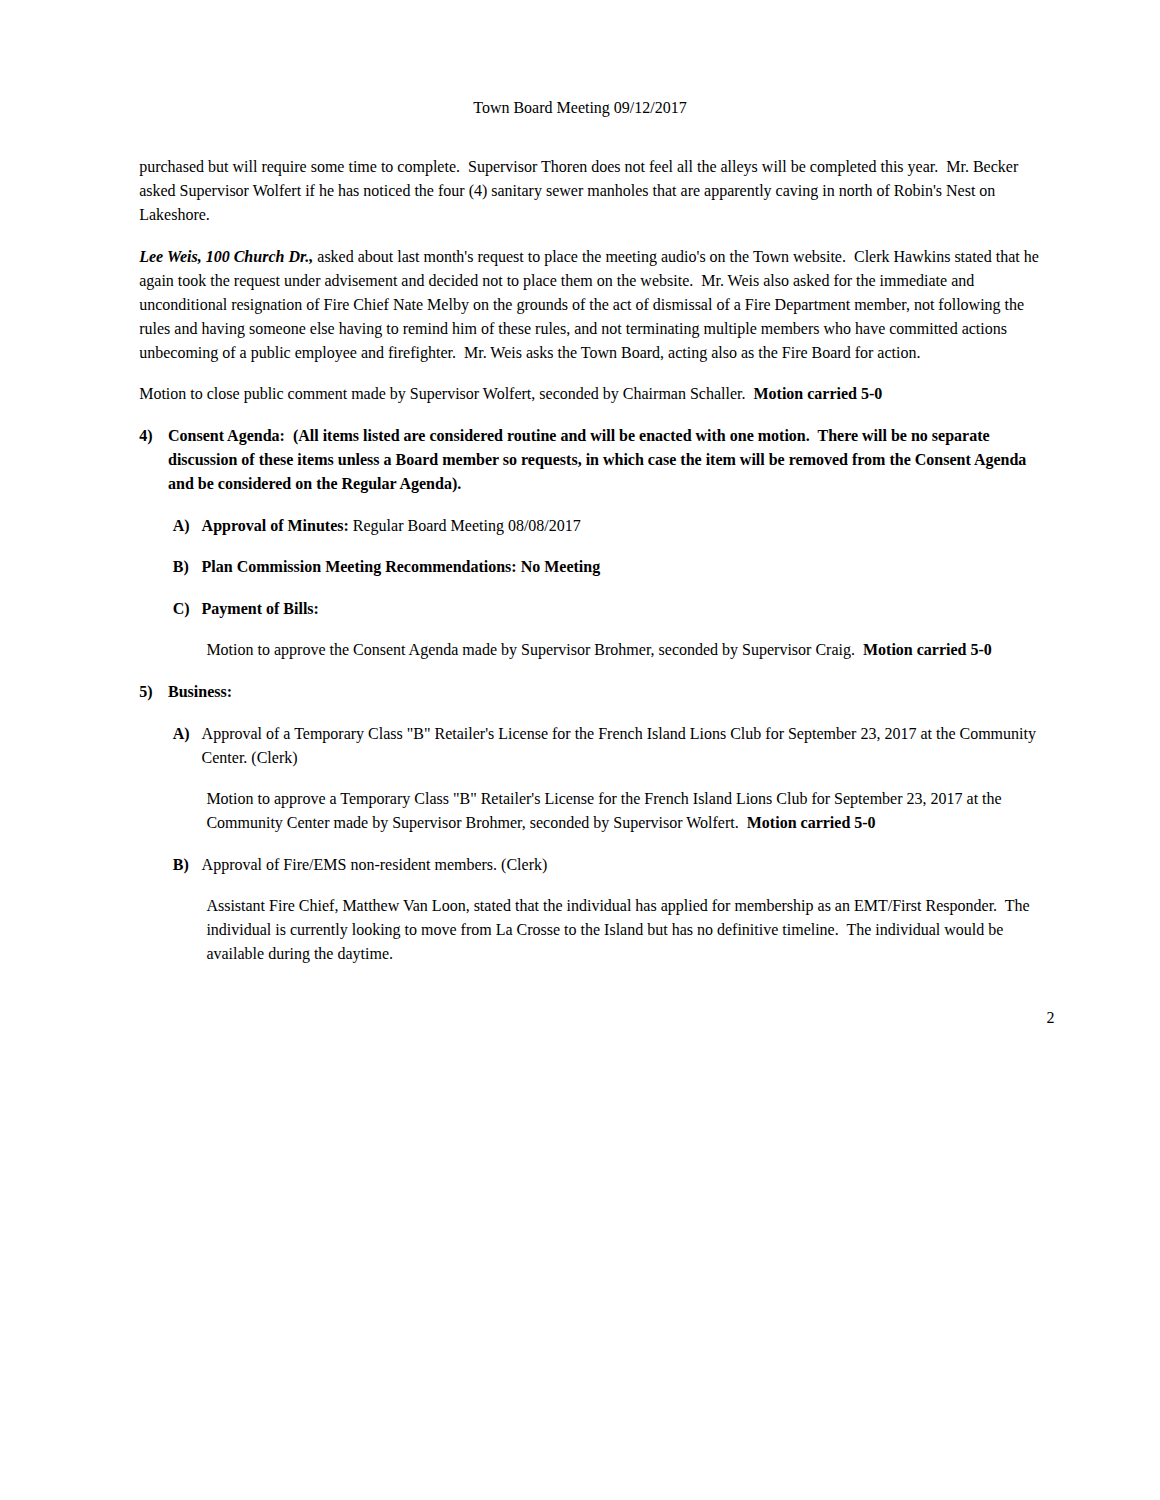Town Board Meeting 09/12/2017
purchased but will require some time to complete. Supervisor Thoren does not feel all the alleys will be completed this year. Mr. Becker asked Supervisor Wolfert if he has noticed the four (4) sanitary sewer manholes that are apparently caving in north of Robin's Nest on Lakeshore.
Lee Weis, 100 Church Dr., asked about last month's request to place the meeting audio's on the Town website. Clerk Hawkins stated that he again took the request under advisement and decided not to place them on the website. Mr. Weis also asked for the immediate and unconditional resignation of Fire Chief Nate Melby on the grounds of the act of dismissal of a Fire Department member, not following the rules and having someone else having to remind him of these rules, and not terminating multiple members who have committed actions unbecoming of a public employee and firefighter. Mr. Weis asks the Town Board, acting also as the Fire Board for action.
Motion to close public comment made by Supervisor Wolfert, seconded by Chairman Schaller. Motion carried 5-0
4) Consent Agenda: (All items listed are considered routine and will be enacted with one motion. There will be no separate discussion of these items unless a Board member so requests, in which case the item will be removed from the Consent Agenda and be considered on the Regular Agenda).
A) Approval of Minutes: Regular Board Meeting 08/08/2017
B) Plan Commission Meeting Recommendations: No Meeting
C) Payment of Bills:
Motion to approve the Consent Agenda made by Supervisor Brohmer, seconded by Supervisor Craig. Motion carried 5-0
5) Business:
A) Approval of a Temporary Class "B" Retailer's License for the French Island Lions Club for September 23, 2017 at the Community Center. (Clerk)
Motion to approve a Temporary Class "B" Retailer's License for the French Island Lions Club for September 23, 2017 at the Community Center made by Supervisor Brohmer, seconded by Supervisor Wolfert. Motion carried 5-0
B) Approval of Fire/EMS non-resident members. (Clerk)
Assistant Fire Chief, Matthew Van Loon, stated that the individual has applied for membership as an EMT/First Responder. The individual is currently looking to move from La Crosse to the Island but has no definitive timeline. The individual would be available during the daytime.
2